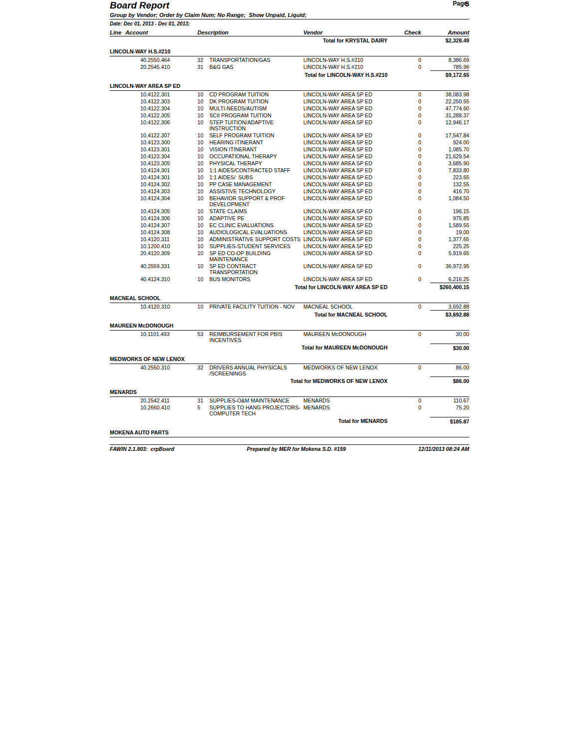5
Board Report
Page:
Group by Vendor; Order by Claim Num; No Range; Show Unpaid, Liquid;
Date: Dec 01, 2013 - Dec 01, 2013;
| Line | Account | Description | Vendor | Check | Amount |
| --- | --- | --- | --- | --- | --- |
| Total for KRYSTAL DAIRY | | $2,328.49 |
| LINCOLN-WAY H.S.#210 |
| | 40.2550.464 | 32 TRANSPORTATION/GAS | LINCOLN-WAY H.S.#210 | 0 | 8,386.69 |
| | 20.2545.410 | 31 B&G GAS | LINCOLN-WAY H.S.#210 | 0 | 785.96 |
| Total for LINCOLN-WAY H.S.#210 | | $9,172.65 |
| LINCOLN-WAY AREA SP ED |
| | 10.4122.301 | 10 CD PROGRAM TUITION | LINCOLN-WAY AREA SP ED | 0 | 38,083.98 |
| | 10.4122.303 | 10 DK PROGRAM TUITION | LINCOLN-WAY AREA SP ED | 0 | 22,250.55 |
| | 10.4122.304 | 10 MULTI-NEEDS/AUTISM | LINCOLN-WAY AREA SP ED | 0 | 47,774.60 |
| | 10.4122.305 | 10 SCII PROGRAM TUITION | LINCOLN-WAY AREA SP ED | 0 | 31,288.37 |
| | 10.4122.306 | 10 STEP TUITION/ADAPTIVE INSTRUCTION | LINCOLN-WAY AREA SP ED | 0 | 12,946.17 |
| | 10.4122.307 | 10 SELF PROGRAM TUITION | LINCOLN-WAY AREA SP ED | 0 | 17,547.84 |
| | 10.4123.300 | 10 HEARING ITINERANT | LINCOLN-WAY AREA SP ED | 0 | 924.00 |
| | 10.4123.301 | 10 VISION ITINERANT | LINCOLN-WAY AREA SP ED | 0 | 1,085.70 |
| | 10.4123.304 | 10 OCCUPATIONAL THERAPY | LINCOLN-WAY AREA SP ED | 0 | 21,629.54 |
| | 10.4123.305 | 10 PHYSICAL THERAPY | LINCOLN-WAY AREA SP ED | 0 | 3,685.90 |
| | 10.4124.301 | 10 1:1 AIDES/CONTRACTED STAFF | LINCOLN-WAY AREA SP ED | 0 | 7,833.80 |
| | 10.4124.301 | 10 1:1 AIDES/ SUBS | LINCOLN-WAY AREA SP ED | 0 | 223.65 |
| | 10.4124.302 | 10 PP CASE MANAGEMENT | LINCOLN-WAY AREA SP ED | 0 | 132.55 |
| | 10.4124.303 | 10 ASSISTIVE TECHNOLOGY | LINCOLN-WAY AREA SP ED | 0 | 416.70 |
| | 10.4124.304 | 10 BEHAVIOR SUPPORT & PROF DEVELOPMENT | LINCOLN-WAY AREA SP ED | 0 | 1,084.50 |
| | 10.4124.305 | 10 STATE CLAIMS | LINCOLN-WAY AREA SP ED | 0 | 196.15 |
| | 10.4124.306 | 10 ADAPTIVE PE | LINCOLN-WAY AREA SP ED | 0 | 975.85 |
| | 10.4124.307 | 10 EC CLINIC EVALUATIONS | LINCOLN-WAY AREA SP ED | 0 | 1,589.55 |
| | 10.4124.308 | 10 AUDIOLOGICAL EVALUATIONS | LINCOLN-WAY AREA SP ED | 0 | 19.00 |
| | 10.4120.311 | 10 ADMINISTRATIVE SUPPORT COSTS | LINCOLN-WAY AREA SP ED | 0 | 1,377.65 |
| | 10.1200.410 | 10 SUPPLIES-STUDENT SERVICES | LINCOLN-WAY AREA SP ED | 0 | 225.25 |
| | 20.4120.309 | 10 SP ED CO-OP BUILDING MAINTENANCE | LINCOLN-WAY AREA SP ED | 0 | 5,919.65 |
| | 40.2559.331 | 10 SP ED CONTRACT TRANSPORTATION | LINCOLN-WAY AREA SP ED | 0 | 36,972.95 |
| | 40.4124.310 | 10 BUS MONITORS | LINCOLN-WAY AREA SP ED | 0 | 6,216.25 |
| Total for LINCOLN-WAY AREA SP ED | | $260,400.15 |
| MACNEAL SCHOOL |
| | 10.4120.310 | 10 PRIVATE FACILITY TUITION - NOV | MACNEAL SCHOOL | 0 | 3,692.88 |
| Total for MACNEAL SCHOOL | | $3,692.88 |
| MAUREEN McDONOUGH |
| | 10.1101.493 | 53 REIMBURSEMENT FOR PBIS INCENTIVES | MAUREEN McDONOUGH | 0 | 30.00 |
| Total for MAUREEN McDONOUGH | | $30.00 |
| MEDWORKS OF NEW LENOX |
| | 40.2550.310 | 32 DRIVERS ANNUAL PHYSICALS /SCREENINGS | MEDWORKS OF NEW LENOX | 0 | 86.00 |
| Total for MEDWORKS OF NEW LENOX | | $86.00 |
| MENARDS |
| | 20.2542.411 | 31 SUPPLIES-O&M MAINTENANCE | MENARDS | 0 | 110.67 |
| | 10.2660.410 | 5 SUPPLIES TO HANG PROJECTORS-COMPUTER TECH | MENARDS | 0 | 75.20 |
| Total for MENARDS | | $185.87 |
| MOKENA AUTO PARTS |
FAWIN 2.1.803: crpBoard
Prepared by MER for Mokena S.D. #159
12/11/2013 08:24 AM